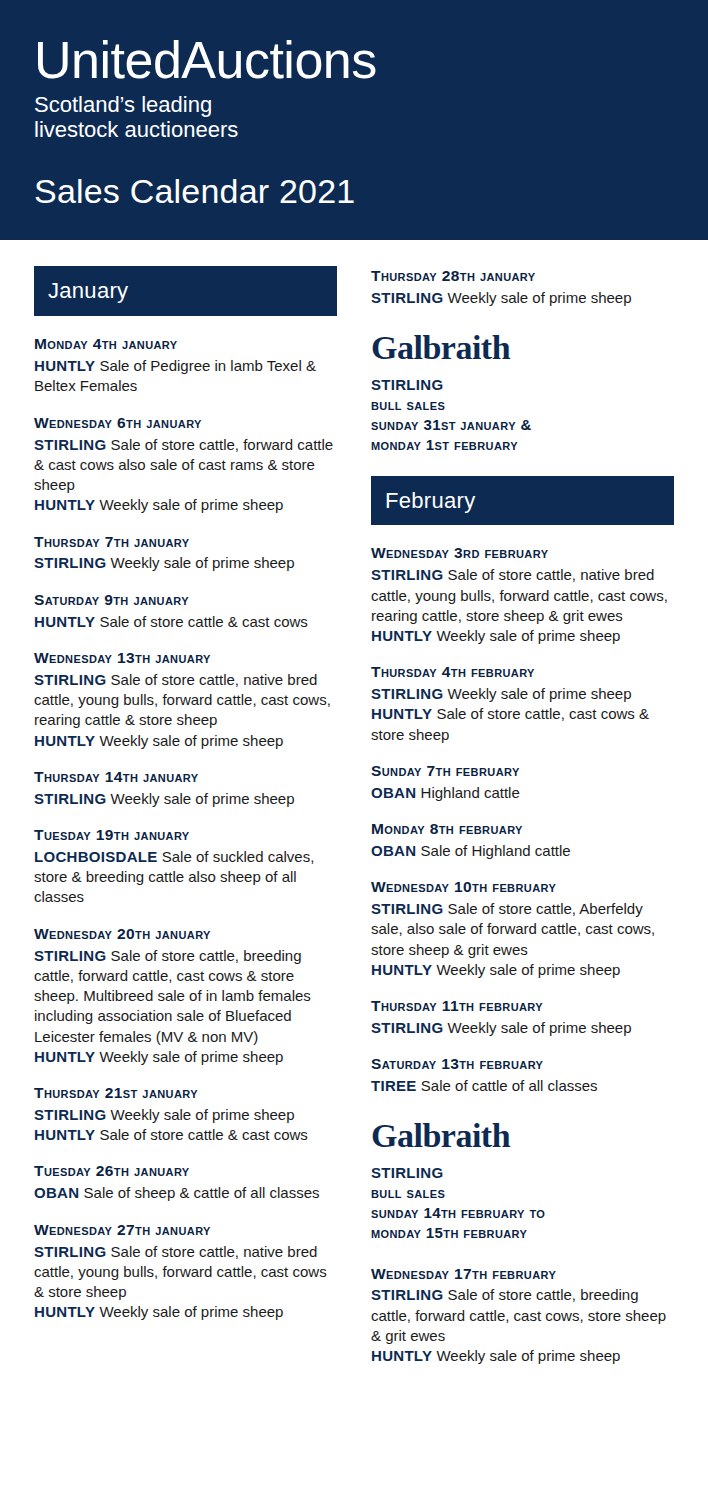UnitedAuctions
Scotland’s leading
livestock auctioneers
Sales Calendar 2021
January
Monday 4th January
HUNTLY Sale of Pedigree in lamb Texel & Beltex Females
Wednesday 6th January
STIRLING Sale of store cattle, forward cattle & cast cows also sale of cast rams & store sheep
HUNTLY Weekly sale of prime sheep
Thursday 7th January
STIRLING Weekly sale of prime sheep
Saturday 9th January
HUNTLY Sale of store cattle & cast cows
Wednesday 13th January
STIRLING Sale of store cattle, native bred cattle, young bulls, forward cattle, cast cows, rearing cattle & store sheep
HUNTLY Weekly sale of prime sheep
Thursday 14th January
STIRLING Weekly sale of prime sheep
Tuesday 19th January
LOCHBOISDALE Sale of suckled calves, store & breeding cattle also sheep of all classes
Wednesday 20th January
STIRLING Sale of store cattle, breeding cattle, forward cattle, cast cows & store sheep. Multibreed sale of in lamb females including association sale of Bluefaced Leicester females (MV & non MV)
HUNTLY Weekly sale of prime sheep
Thursday 21st January
STIRLING Weekly sale of prime sheep
HUNTLY Sale of store cattle & cast cows
Tuesday 26th January
OBAN Sale of sheep & cattle of all classes
Wednesday 27th January
STIRLING Sale of store cattle, native bred cattle, young bulls, forward cattle, cast cows & store sheep
HUNTLY Weekly sale of prime sheep
Thursday 28th January
STIRLING Weekly sale of prime sheep
Galbraith
STIRLING Bull Sales Sunday 31st January & Monday 1st February
February
Wednesday 3rd February
STIRLING Sale of store cattle, native bred cattle, young bulls, forward cattle, cast cows, rearing cattle, store sheep & grit ewes
HUNTLY Weekly sale of prime sheep
Thursday 4th February
STIRLING Weekly sale of prime sheep
HUNTLY Sale of store cattle, cast cows & store sheep
Sunday 7th February
OBAN Highland cattle
Monday 8th February
OBAN Sale of Highland cattle
Wednesday 10th February
STIRLING Sale of store cattle, Aberfeldy sale, also sale of forward cattle, cast cows, store sheep & grit ewes
HUNTLY Weekly sale of prime sheep
Thursday 11th February
STIRLING Weekly sale of prime sheep
Saturday 13th February
TIREE Sale of cattle of all classes
Galbraith
STIRLING Bull Sales Sunday 14th February to Monday 15th February
Wednesday 17th February
STIRLING Sale of store cattle, breeding cattle, forward cattle, cast cows, store sheep & grit ewes
HUNTLY Weekly sale of prime sheep